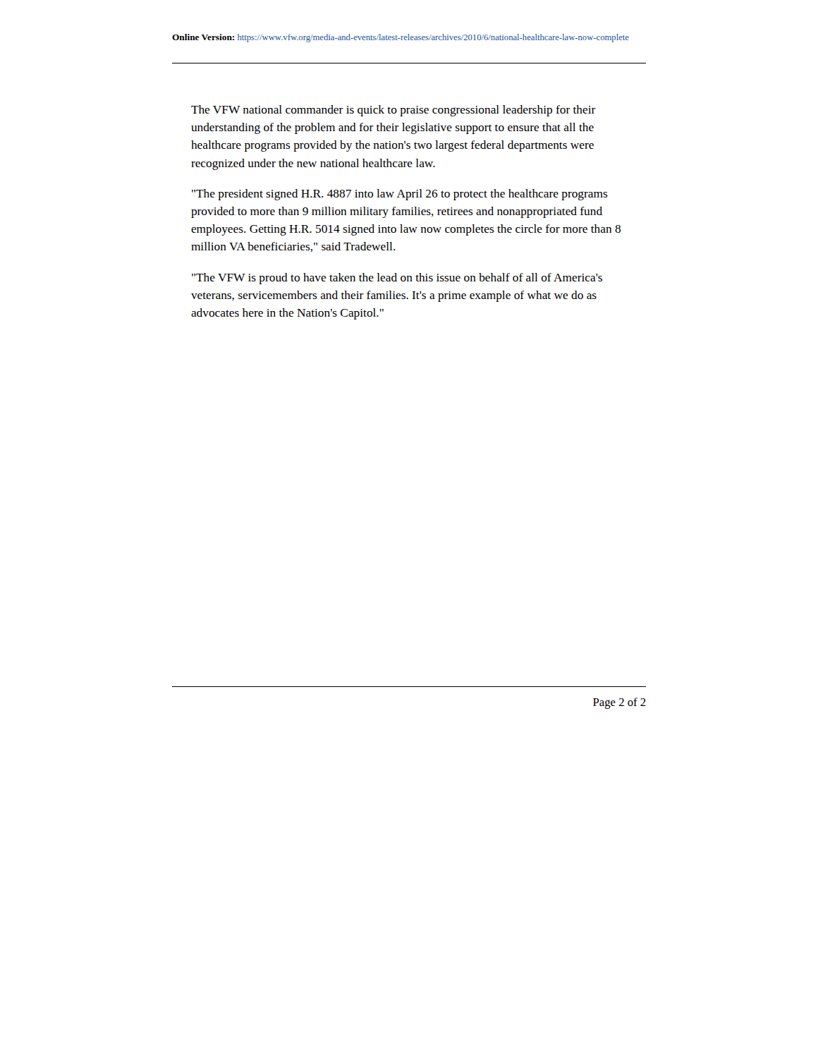Online Version: https://www.vfw.org/media-and-events/latest-releases/archives/2010/6/national-healthcare-law-now-complete
The VFW national commander is quick to praise congressional leadership for their understanding of the problem and for their legislative support to ensure that all the healthcare programs provided by the nation's two largest federal departments were recognized under the new national healthcare law.
"The president signed H.R. 4887 into law April 26 to protect the healthcare programs provided to more than 9 million military families, retirees and nonappropriated fund employees. Getting H.R. 5014 signed into law now completes the circle for more than 8 million VA beneficiaries," said Tradewell.
"The VFW is proud to have taken the lead on this issue on behalf of all of America's veterans, servicemembers and their families. It's a prime example of what we do as advocates here in the Nation's Capitol."
Page 2 of 2